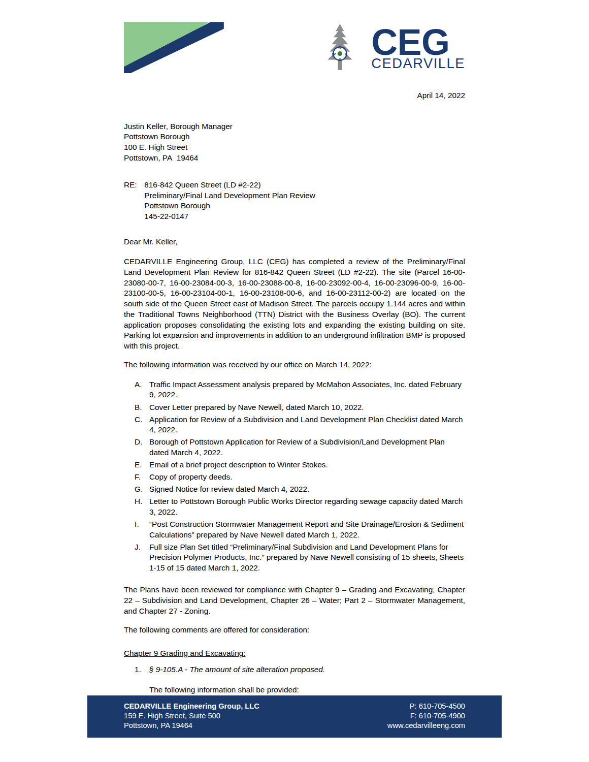Cedarville tree and compass logo N S W E
CEG CEDARVILLE
April 14, 2022
Justin Keller, Borough Manager
Pottstown Borough
100 E. High Street
Pottstown, PA 19464
RE:
816-842 Queen Street (LD #2-22)
Preliminary/Final Land Development Plan Review
Pottstown Borough
145-22-0147
Dear Mr. Keller,
CEDARVILLE Engineering Group, LLC (CEG) has completed a review of the Preliminary/Final Land Development Plan Review for 816-842 Queen Street (LD #2-22). The site (Parcel 16-00-23080-00-7, 16-00-23084-00-3, 16-00-23088-00-8, 16-00-23092-00-4, 16-00-23096-00-9, 16-00-23100-00-5, 16-00-23104-00-1, 16-00-23108-00-6, and 16-00-23112-00-2) are located on the south side of the Queen Street east of Madison Street. The parcels occupy 1.144 acres and within the Traditional Towns Neighborhood (TTN) District with the Business Overlay (BO). The current application proposes consolidating the existing lots and expanding the existing building on site. Parking lot expansion and improvements in addition to an underground infiltration BMP is proposed with this project.
The following information was received by our office on March 14, 2022:
Traffic Impact Assessment analysis prepared by McMahon Associates, Inc. dated February 9, 2022.
Cover Letter prepared by Nave Newell, dated March 10, 2022.
Application for Review of a Subdivision and Land Development Plan Checklist dated March 4, 2022.
Borough of Pottstown Application for Review of a Subdivision/Land Development Plan dated March 4, 2022.
Email of a brief project description to Winter Stokes.
Copy of property deeds.
Signed Notice for review dated March 4, 2022.
Letter to Pottstown Borough Public Works Director regarding sewage capacity dated March 3, 2022.
“Post Construction Stormwater Management Report and Site Drainage/Erosion & Sediment Calculations” prepared by Nave Newell dated March 1, 2022.
Full size Plan Set titled “Preliminary/Final Subdivision and Land Development Plans for Precision Polymer Products, Inc.” prepared by Nave Newell consisting of 15 sheets, Sheets 1-15 of 15 dated March 1, 2022.
The Plans have been reviewed for compliance with Chapter 9 – Grading and Excavating, Chapter 22 – Subdivision and Land Development, Chapter 26 – Water; Part 2 – Stormwater Management, and Chapter 27 - Zoning.
The following comments are offered for consideration:
Chapter 9 Grading and Excavating:
§ 9-105.A - The amount of site alteration proposed.
The following information shall be provided:
CEDARVILLE Engineering Group, LLC
159 E. High Street, Suite 500
Pottstown, PA 19464
P: 610-705-4500
F: 610-705-4900
www.cedarvilleeng.com